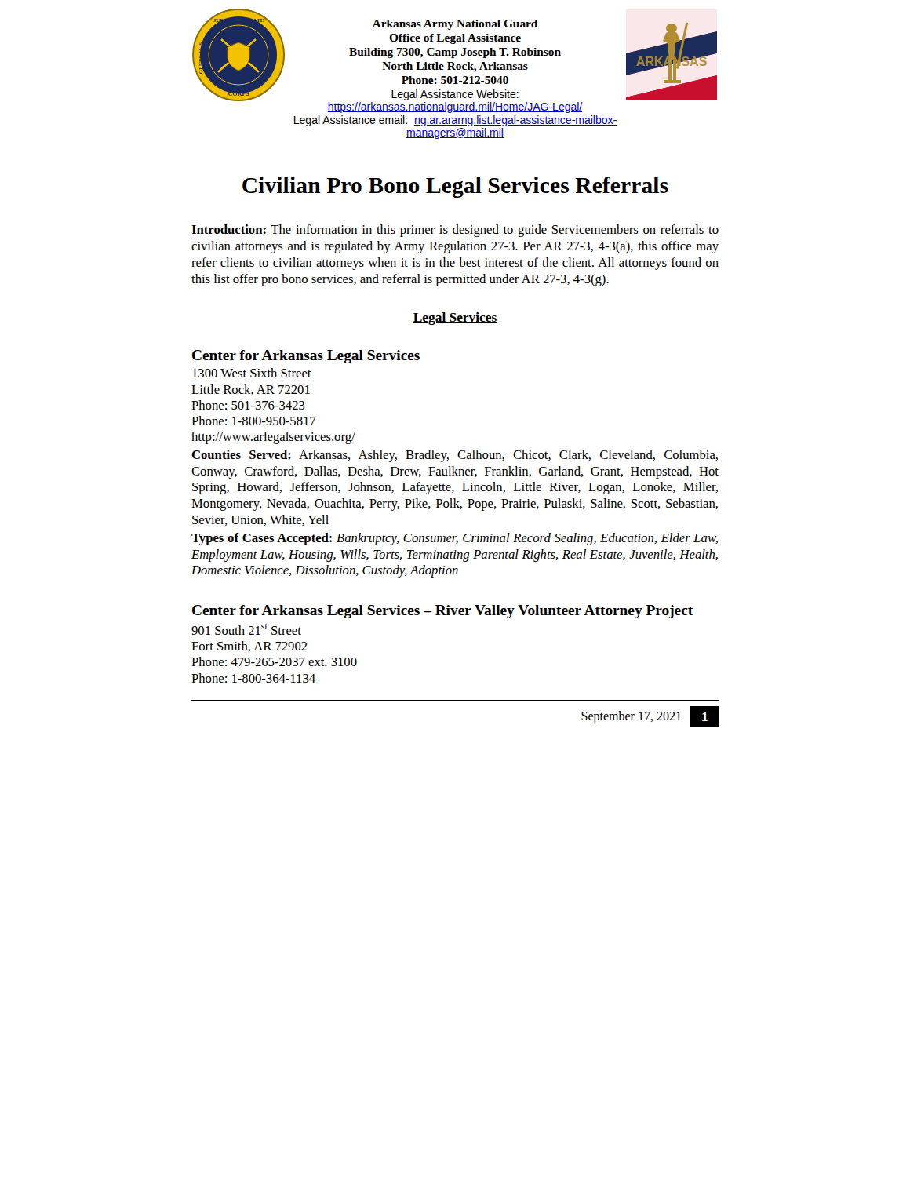JUDGE ADVOCATE CORPS GENERAL'S
Arkansas Army National Guard
Office of Legal Assistance
Building 7300, Camp Joseph T. Robinson
North Little Rock, Arkansas
Phone: 501-212-5040
Legal Assistance Website: https://arkansas.nationalguard.mil/Home/JAG-Legal/
Legal Assistance email: ng.ar.ararng.list.legal-assistance-mailbox-managers@mail.mil
ARKANSAS
Civilian Pro Bono Legal Services Referrals
Introduction: The information in this primer is designed to guide Servicemembers on referrals to civilian attorneys and is regulated by Army Regulation 27-3. Per AR 27-3, 4-3(a), this office may refer clients to civilian attorneys when it is in the best interest of the client. All attorneys found on this list offer pro bono services, and referral is permitted under AR 27-3, 4-3(g).
Legal Services
Center for Arkansas Legal Services
1300 West Sixth Street
Little Rock, AR 72201
Phone: 501-376-3423
Phone: 1-800-950-5817
http://www.arlegalservices.org/
Counties Served: Arkansas, Ashley, Bradley, Calhoun, Chicot, Clark, Cleveland, Columbia, Conway, Crawford, Dallas, Desha, Drew, Faulkner, Franklin, Garland, Grant, Hempstead, Hot Spring, Howard, Jefferson, Johnson, Lafayette, Lincoln, Little River, Logan, Lonoke, Miller, Montgomery, Nevada, Ouachita, Perry, Pike, Polk, Pope, Prairie, Pulaski, Saline, Scott, Sebastian, Sevier, Union, White, Yell
Types of Cases Accepted: Bankruptcy, Consumer, Criminal Record Sealing, Education, Elder Law, Employment Law, Housing, Wills, Torts, Terminating Parental Rights, Real Estate, Juvenile, Health, Domestic Violence, Dissolution, Custody, Adoption
Center for Arkansas Legal Services – River Valley Volunteer Attorney Project
901 South 21st Street
Fort Smith, AR 72902
Phone: 479-265-2037 ext. 3100
Phone: 1-800-364-1134
September 17, 2021 1